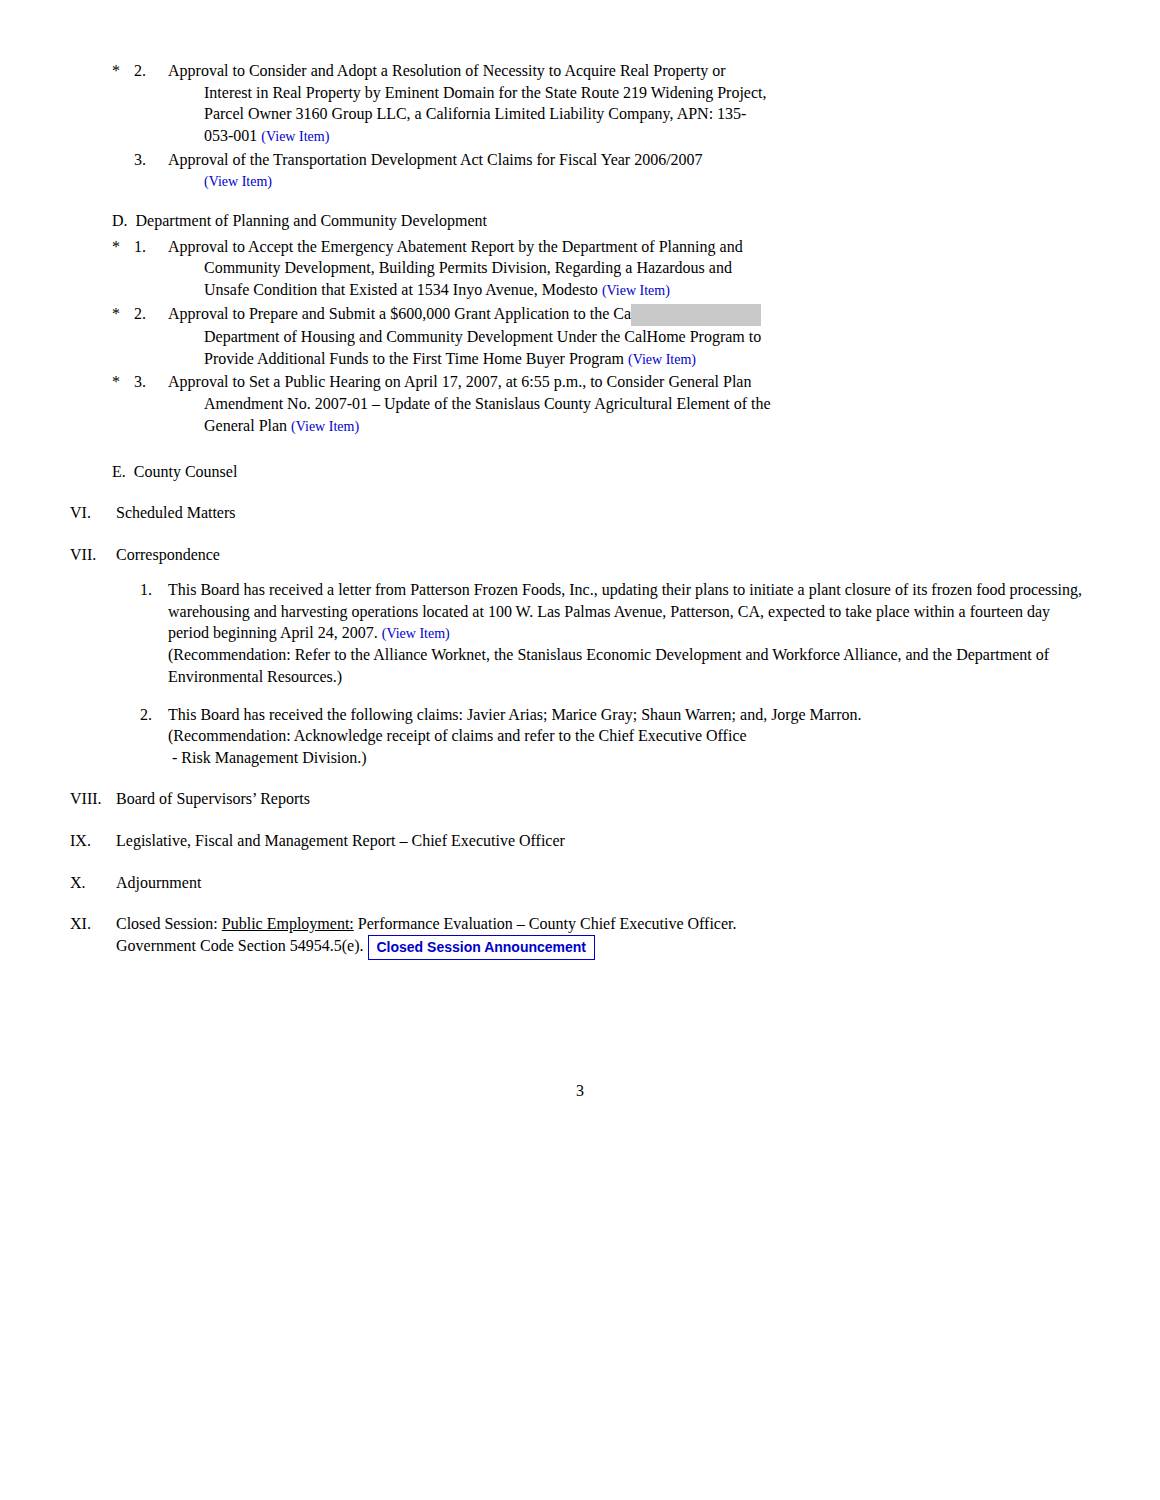*
2.
Approval to Consider and Adopt a Resolution of Necessity to Acquire Real Property or Interest in Real Property by Eminent Domain for the State Route 219 Widening Project, Parcel Owner 3160 Group LLC, a California Limited Liability Company, APN: 135- 053-001 (View Item)
3.
Approval of the Transportation Development Act Claims for Fiscal Year 2006/2007 (View Item)
D. Department of Planning and Community Development
*
1.
Approval to Accept the Emergency Abatement Report by the Department of Planning and Community Development, Building Permits Division, Regarding a Hazardous and Unsafe Condition that Existed at 1534 Inyo Avenue, Modesto (View Item)
*
2.
Approval to Prepare and Submit a $600,000 Grant Application to the Ca Department of Housing and Community Development Under the CalHome Program to Provide Additional Funds to the First Time Home Buyer Program (View Item)
*
3.
Approval to Set a Public Hearing on April 17, 2007, at 6:55 p.m., to Consider General Plan Amendment No. 2007-01 – Update of the Stanislaus County Agricultural Element of the General Plan (View Item)
E. County Counsel
VI.
Scheduled Matters
VII.
Correspondence
1.
This Board has received a letter from Patterson Frozen Foods, Inc., updating their plans to initiate a plant closure of its frozen food processing, warehousing and harvesting operations located at 100 W. Las Palmas Avenue, Patterson, CA, expected to take place within a fourteen day period beginning April 24, 2007. (View Item)
(Recommendation: Refer to the Alliance Worknet, the Stanislaus Economic Development and Workforce Alliance, and the Department of Environmental Resources.)
2.
This Board has received the following claims: Javier Arias; Marice Gray; Shaun Warren; and, Jorge Marron.
(Recommendation: Acknowledge receipt of claims and refer to the Chief Executive Office
- Risk Management Division.)
VIII.
Board of Supervisors’ Reports
IX.
Legislative, Fiscal and Management Report – Chief Executive Officer
X.
Adjournment
XI.
Closed Session: Public Employment: Performance Evaluation – County Chief Executive Officer.
Government Code Section 54954.5(e).Closed Session Announcement
3